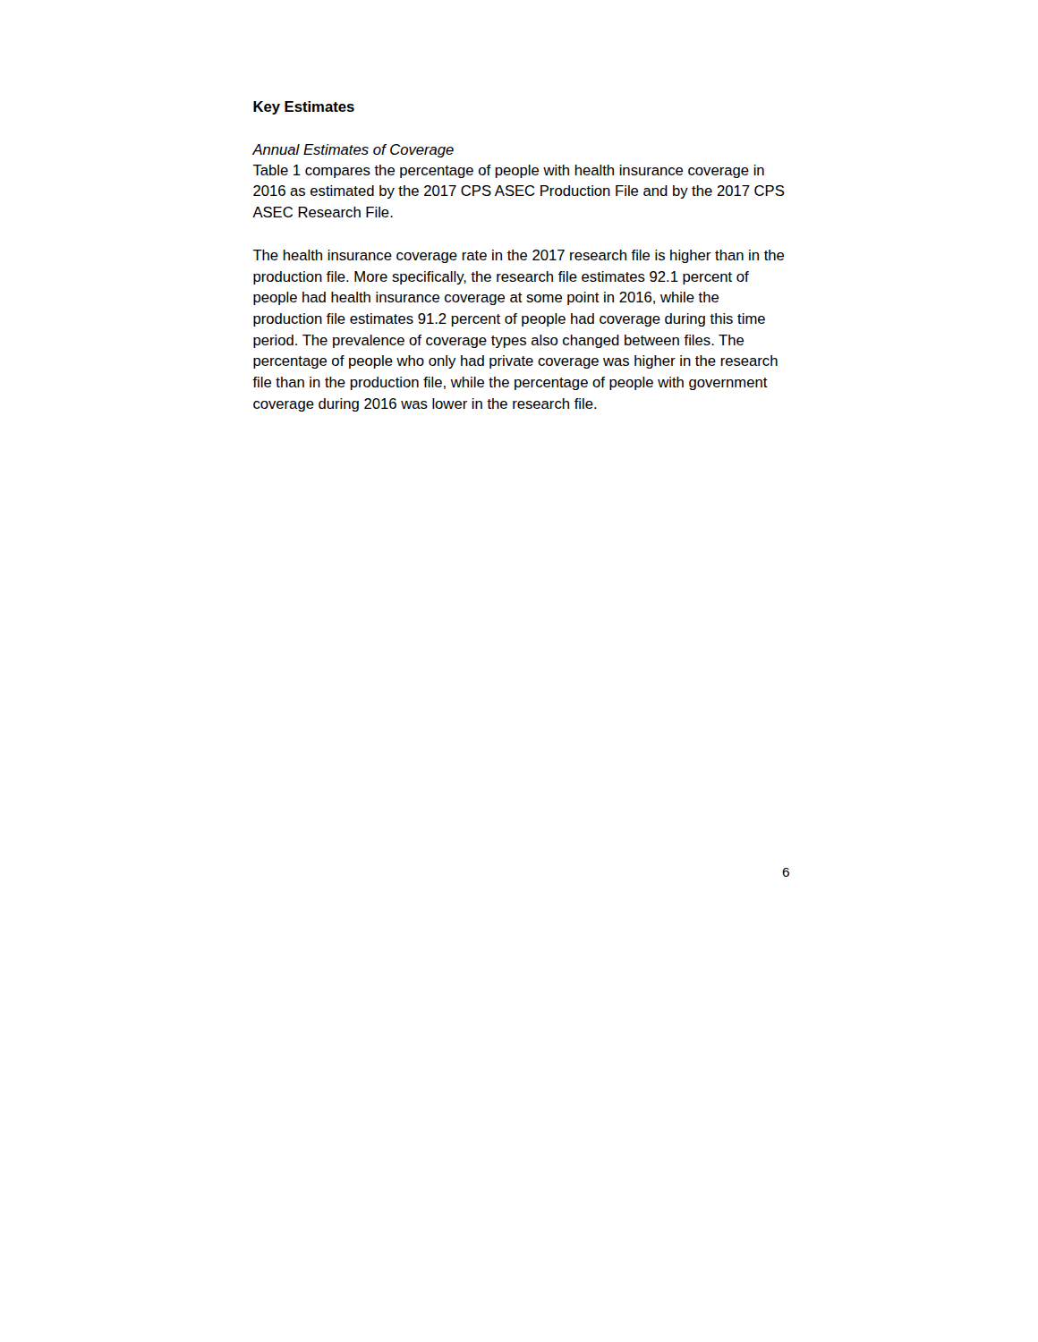Key Estimates
Annual Estimates of Coverage
Table 1 compares the percentage of people with health insurance coverage in 2016 as estimated by the 2017 CPS ASEC Production File and by the 2017 CPS ASEC Research File.
The health insurance coverage rate in the 2017 research file is higher than in the production file. More specifically, the research file estimates 92.1 percent of people had health insurance coverage at some point in 2016, while the production file estimates 91.2 percent of people had coverage during this time period. The prevalence of coverage types also changed between files. The percentage of people who only had private coverage was higher in the research file than in the production file, while the percentage of people with government coverage during 2016 was lower in the research file.
6